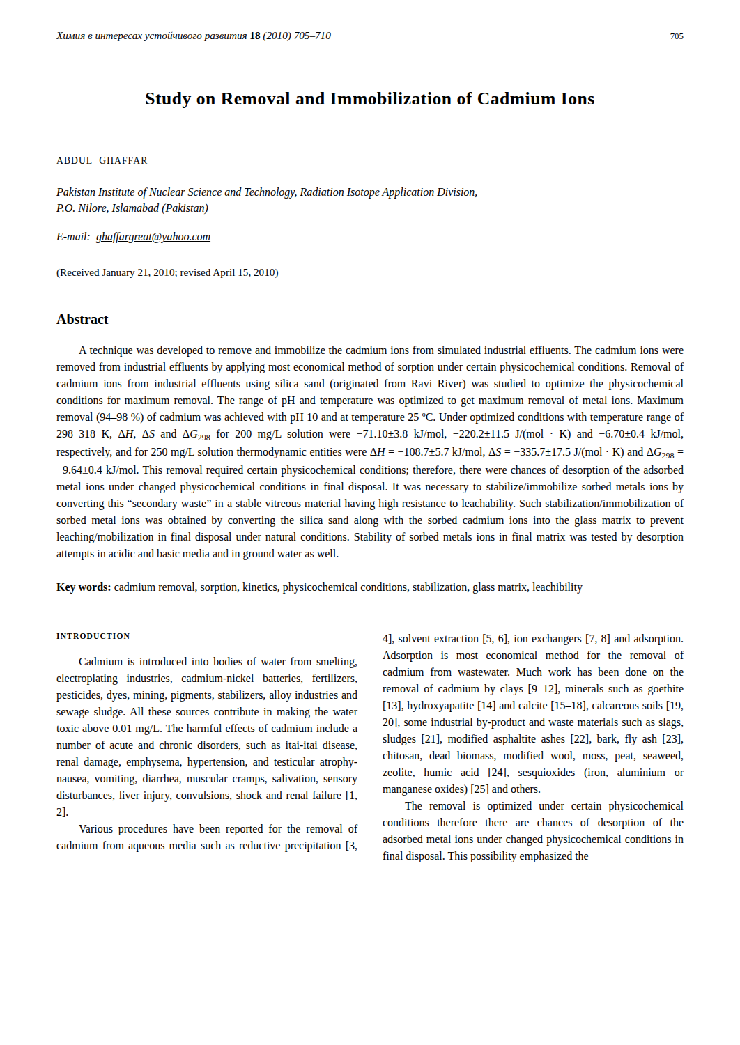Химия в интересах устойчивого развития 18 (2010) 705–710
705
Study on Removal and Immobilization of Cadmium Ions
ABDUL GHAFFAR
Pakistan Institute of Nuclear Science and Technology, Radiation Isotope Application Division,
P.O. Nilore, Islamabad (Pakistan)
E-mail: ghaffargreat@yahoo.com
(Received January 21, 2010; revised April 15, 2010)
Abstract
A technique was developed to remove and immobilize the cadmium ions from simulated industrial effluents. The cadmium ions were removed from industrial effluents by applying most economical method of sorption under certain physicochemical conditions. Removal of cadmium ions from industrial effluents using silica sand (originated from Ravi River) was studied to optimize the physicochemical conditions for maximum removal. The range of pH and temperature was optimized to get maximum removal of metal ions. Maximum removal (94–98 %) of cadmium was achieved with pH 10 and at temperature 25 ºC. Under optimized conditions with temperature range of 298–318 K, ΔH, ΔS and ΔG298 for 200 mg/L solution were −71.10±3.8 kJ/mol, −220.2±11.5 J/(mol · K) and −6.70±0.4 kJ/mol, respectively, and for 250 mg/L solution thermodynamic entities were ΔH = −108.7±5.7 kJ/mol, ΔS = −335.7±17.5 J/(mol · K) and ΔG298 = −9.64±0.4 kJ/mol. This removal required certain physicochemical conditions; therefore, there were chances of desorption of the adsorbed metal ions under changed physicochemical conditions in final disposal. It was necessary to stabilize/immobilize sorbed metals ions by converting this “secondary waste” in a stable vitreous material having high resistance to leachability. Such stabilization/immobilization of sorbed metal ions was obtained by converting the silica sand along with the sorbed cadmium ions into the glass matrix to prevent leaching/mobilization in final disposal under natural conditions. Stability of sorbed metals ions in final matrix was tested by desorption attempts in acidic and basic media and in ground water as well.
Key words: cadmium removal, sorption, kinetics, physicochemical conditions, stabilization, glass matrix, leachibility
INTRODUCTION
Cadmium is introduced into bodies of water from smelting, electroplating industries, cadmium-nickel batteries, fertilizers, pesticides, dyes, mining, pigments, stabilizers, alloy industries and sewage sludge. All these sources contribute in making the water toxic above 0.01 mg/L. The harmful effects of cadmium include a number of acute and chronic disorders, such as itai-itai disease, renal damage, emphysema, hypertension, and testicular atrophy-nausea, vomiting, diarrhea, muscular cramps, salivation, sensory disturbances, liver injury, convulsions, shock and renal failure [1, 2].
Various procedures have been reported for the removal of cadmium from aqueous media such as reductive precipitation [3, 4], solvent extraction [5, 6], ion exchangers [7, 8] and adsorption. Adsorption is most economical method for the removal of cadmium from wastewater. Much work has been done on the removal of cadmium by clays [9–12], minerals such as goethite [13], hydroxyapatite [14] and calcite [15–18], calcareous soils [19, 20], some industrial by-product and waste materials such as slags, sludges [21], modified asphaltite ashes [22], bark, fly ash [23], chitosan, dead biomass, modified wool, moss, peat, seaweed, zeolite, humic acid [24], sesquioxides (iron, aluminium or manganese oxides) [25] and others.
The removal is optimized under certain physicochemical conditions therefore there are chances of desorption of the adsorbed metal ions under changed physicochemical conditions in final disposal. This possibility emphasized the